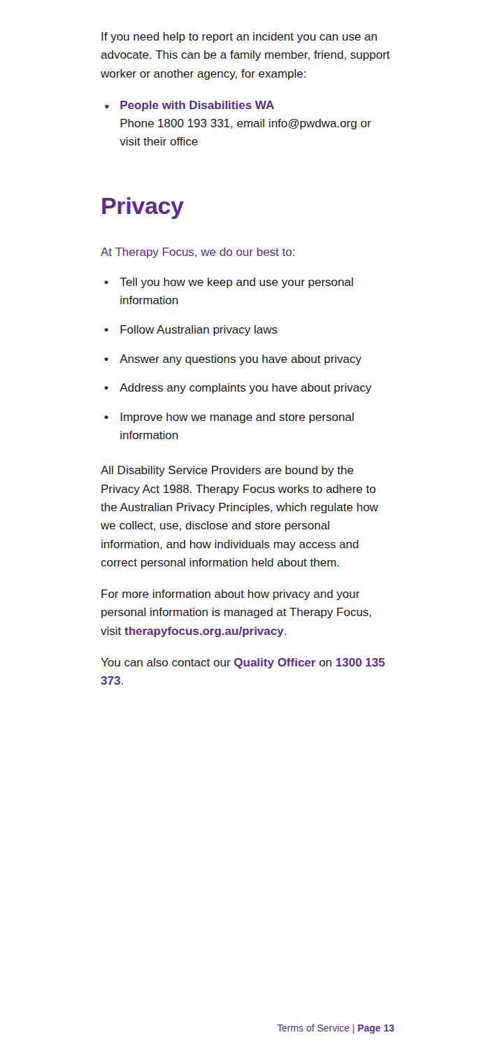If you need help to report an incident you can use an advocate. This can be a family member, friend, support worker or another agency, for example:
People with Disabilities WA
Phone 1800 193 331, email info@pwdwa.org or visit their office
Privacy
At Therapy Focus, we do our best to:
Tell you how we keep and use your personal information
Follow Australian privacy laws
Answer any questions you have about privacy
Address any complaints you have about privacy
Improve how we manage and store personal information
All Disability Service Providers are bound by the Privacy Act 1988. Therapy Focus works to adhere to the Australian Privacy Principles, which regulate how we collect, use, disclose and store personal information, and how individuals may access and correct personal information held about them.
For more information about how privacy and your personal information is managed at Therapy Focus, visit therapyfocus.org.au/privacy.
You can also contact our Quality Officer on 1300 135 373.
Terms of Service | Page 13